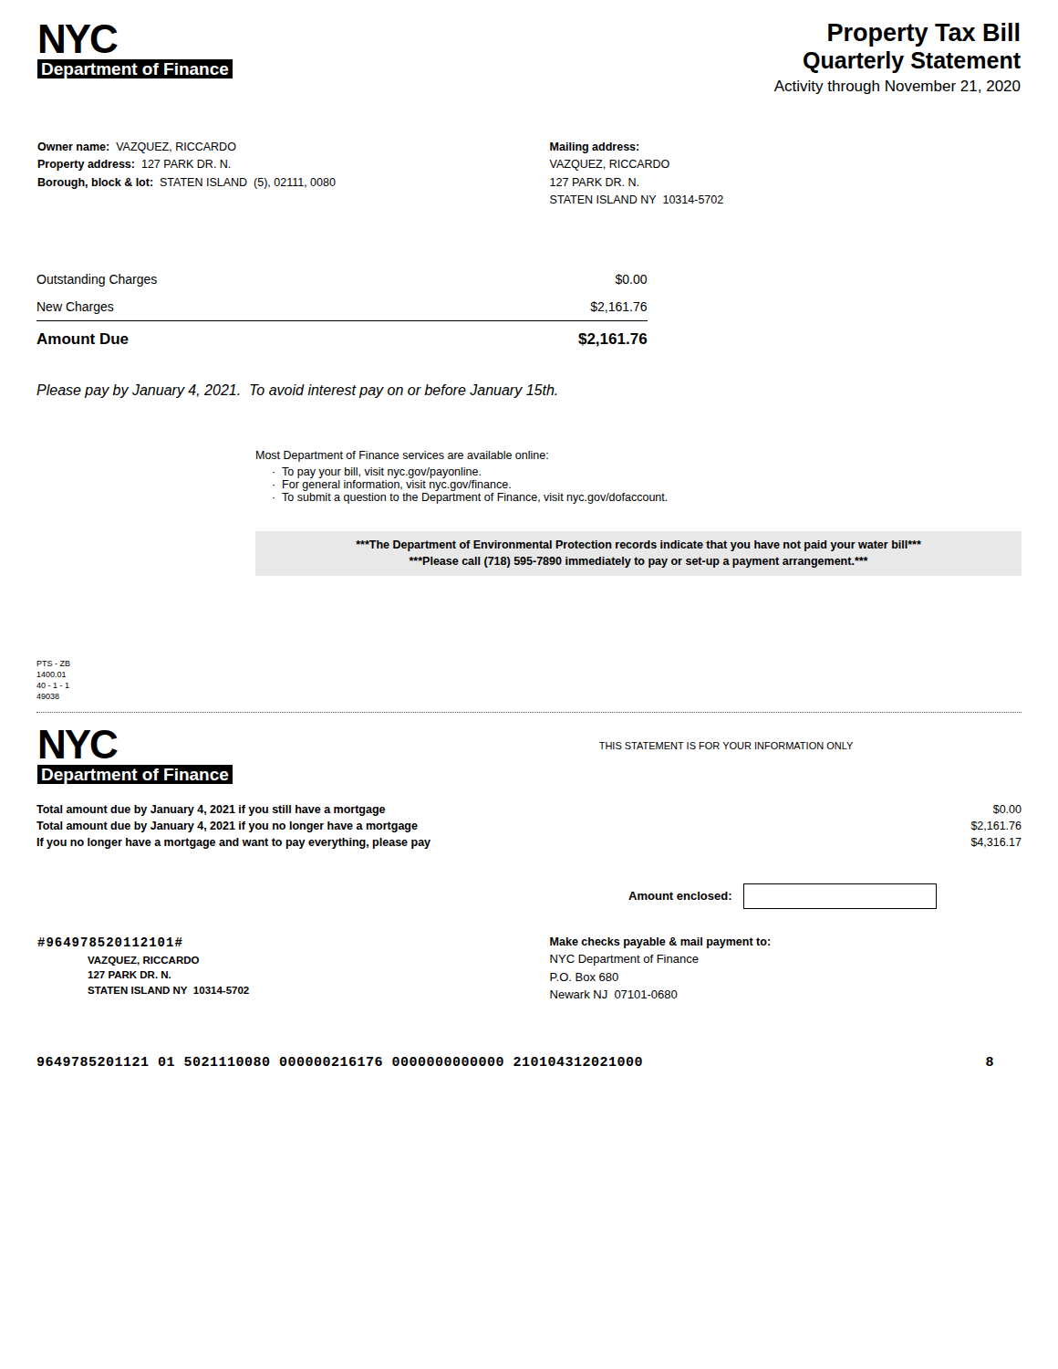| NYC Department of Finance | Property Tax Bill Quarterly Statement Activity through November 21, 2020 |
| Owner name: VAZQUEZ, RICCARDO Property address: 127 PARK DR. N. Borough, block & lot: STATEN ISLAND (5), 02111, 0080 | Mailing address: VAZQUEZ, RICCARDO 127 PARK DR. N. STATEN ISLAND NY 10314-5702 |
| Outstanding Charges | $0.00 |
| New Charges | $2,161.76 |
| Amount Due | $2,161.76 |
Please pay by January 4, 2021. To avoid interest pay on or before January 15th.
Most Department of Finance services are available online:
To pay your bill, visit nyc.gov/payonline.
For general information, visit nyc.gov/finance.
To submit a question to the Department of Finance, visit nyc.gov/dofaccount.
***The Department of Environmental Protection records indicate that you have not paid your water bill***
***Please call (718) 595-7890 immediately to pay or set-up a payment arrangement.***
PTS - ZB
1400.01
40 - 1 - 1
49038
| NYC Department of Finance | THIS STATEMENT IS FOR YOUR INFORMATION ONLY |
| Total amount due by January 4, 2021 if you still have a mortgage | $0.00 |
| Total amount due by January 4, 2021 if you no longer have a mortgage | $2,161.76 |
| If you no longer have a mortgage and want to pay everything, please pay | $4,316.17 |
| | Amount enclosed: | |
| #964978520112101# VAZQUEZ, RICCARDO 127 PARK DR. N. STATEN ISLAND NY 10314-5702 | Make checks payable & mail payment to: NYC Department of Finance P.O. Box 680 Newark NJ 07101-0680 |
9649785201121 01 5021110080 000000216176 0000000000000 2101043120210008